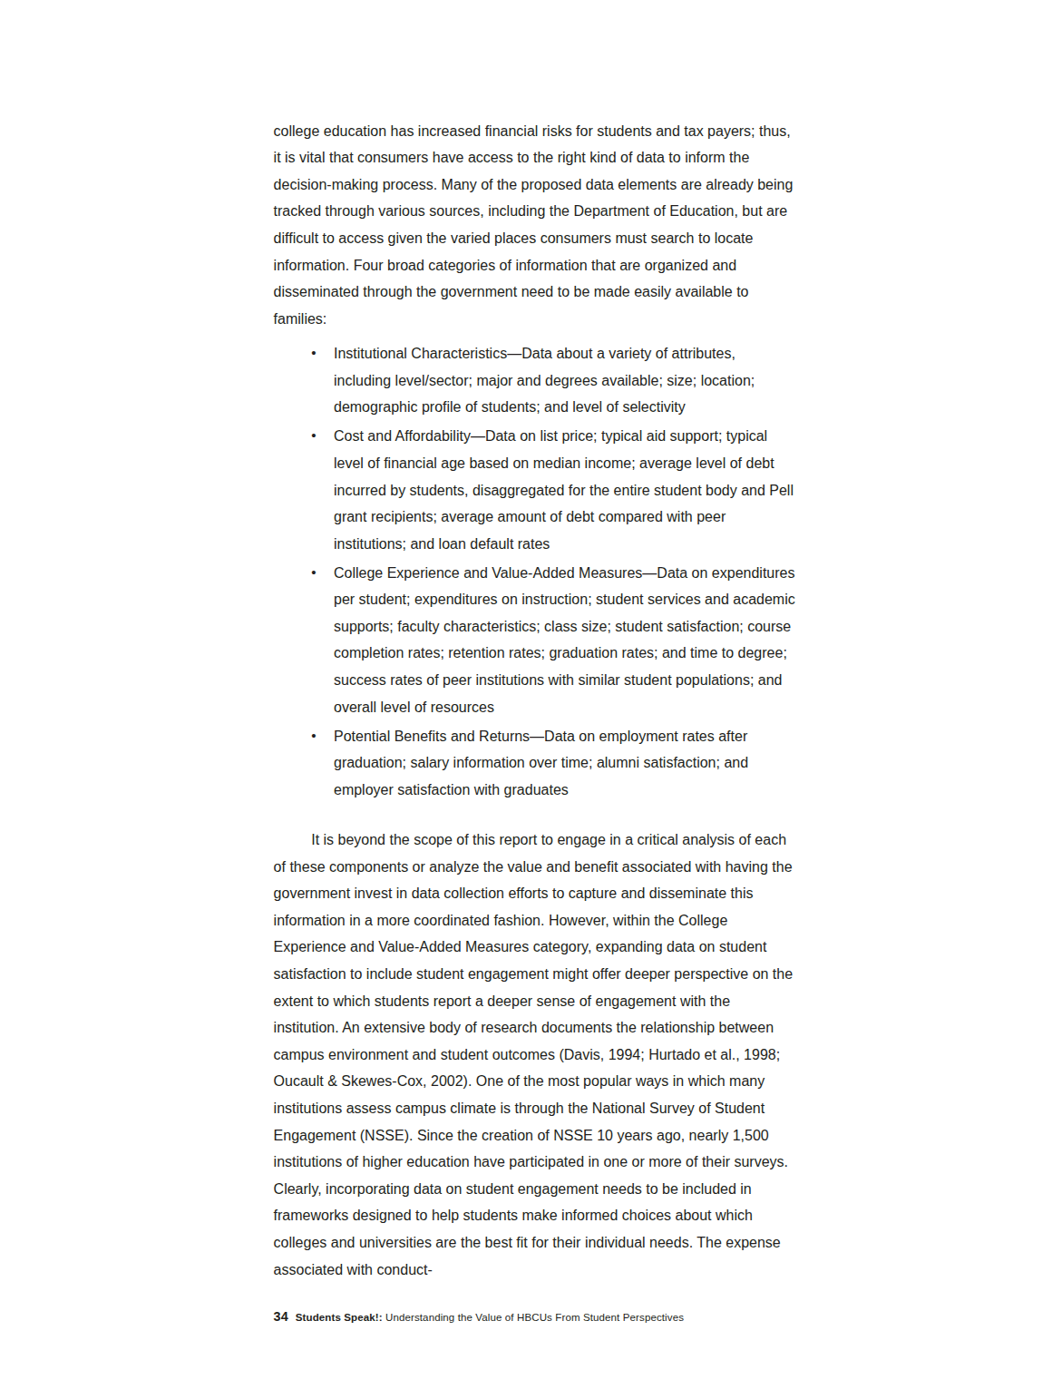college education has increased financial risks for students and tax payers; thus, it is vital that consumers have access to the right kind of data to inform the decision-making process. Many of the proposed data elements are already being tracked through various sources, including the Department of Education, but are difficult to access given the varied places consumers must search to locate information. Four broad categories of information that are organized and disseminated through the government need to be made easily available to families:
Institutional Characteristics—Data about a variety of attributes, including level/sector; major and degrees available; size; location; demographic profile of students; and level of selectivity
Cost and Affordability—Data on list price; typical aid support; typical level of financial age based on median income; average level of debt incurred by students, disaggregated for the entire student body and Pell grant recipients; average amount of debt compared with peer institutions; and loan default rates
College Experience and Value-Added Measures—Data on expenditures per student; expenditures on instruction; student services and academic supports; faculty characteristics; class size; student satisfaction; course completion rates; retention rates; graduation rates; and time to degree; success rates of peer institutions with similar student populations; and overall level of resources
Potential Benefits and Returns—Data on employment rates after graduation; salary information over time; alumni satisfaction; and employer satisfaction with graduates
It is beyond the scope of this report to engage in a critical analysis of each of these components or analyze the value and benefit associated with having the government invest in data collection efforts to capture and disseminate this information in a more coordinated fashion. However, within the College Experience and Value-Added Measures category, expanding data on student satisfaction to include student engagement might offer deeper perspective on the extent to which students report a deeper sense of engagement with the institution. An extensive body of research documents the relationship between campus environment and student outcomes (Davis, 1994; Hurtado et al., 1998; Oucault & Skewes-Cox, 2002). One of the most popular ways in which many institutions assess campus climate is through the National Survey of Student Engagement (NSSE). Since the creation of NSSE 10 years ago, nearly 1,500 institutions of higher education have participated in one or more of their surveys. Clearly, incorporating data on student engagement needs to be included in frameworks designed to help students make informed choices about which colleges and universities are the best fit for their individual needs. The expense associated with conduct-
34 Students Speak!: Understanding the Value of HBCUs From Student Perspectives